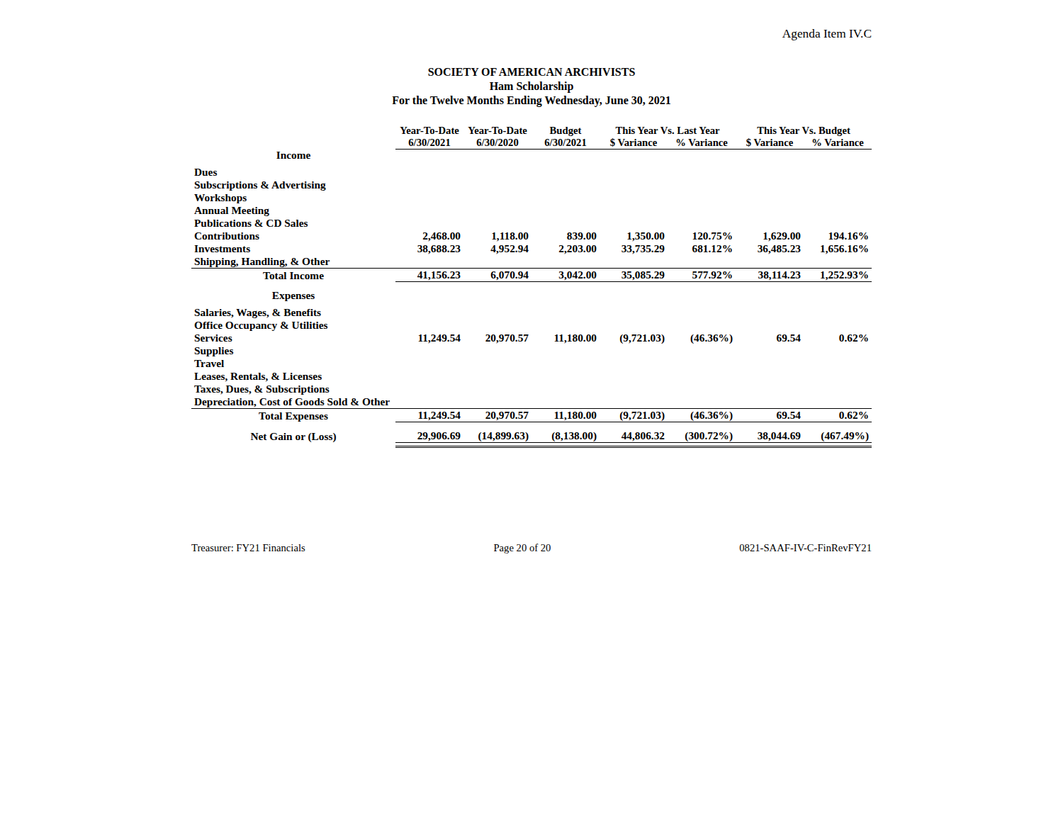Agenda Item IV.C
SOCIETY OF AMERICAN ARCHIVISTS
Ham Scholarship
For the Twelve Months Ending Wednesday, June 30, 2021
| | Year-To-Date | Year-To-Date | Budget | This Year Vs. Last Year | This Year Vs. Budget |
| --- | --- | --- | --- | --- | --- |
| | 6/30/2021 | 6/30/2020 | 6/30/2021 | $ Variance | % Variance | $ Variance | % Variance |
| Income | |
| Dues | |
| Subscriptions & Advertising | |
| Workshops | |
| Annual Meeting | |
| Publications & CD Sales | |
| Contributions | 2,468.00 | 1,118.00 | 839.00 | 1,350.00 | 120.75% | 1,629.00 | 194.16% |
| Investments | 38,688.23 | 4,952.94 | 2,203.00 | 33,735.29 | 681.12% | 36,485.23 | 1,656.16% |
| Shipping, Handling, & Other | |
| Total Income | 41,156.23 | 6,070.94 | 3,042.00 | 35,085.29 | 577.92% | 38,114.23 | 1,252.93% |
| Expenses | |
| Salaries, Wages, & Benefits | |
| Office Occupancy & Utilities | |
| Services | 11,249.54 | 20,970.57 | 11,180.00 | (9,721.03) | (46.36%) | 69.54 | 0.62% |
| Supplies | |
| Travel | |
| Leases, Rentals, & Licenses | |
| Taxes, Dues, & Subscriptions | |
| Depreciation, Cost of Goods Sold & Other | |
| Total Expenses | 11,249.54 | 20,970.57 | 11,180.00 | (9,721.03) | (46.36%) | 69.54 | 0.62% |
| Net Gain or (Loss) | 29,906.69 | (14,899.63) | (8,138.00) | 44,806.32 | (300.72%) | 38,044.69 | (467.49%) |
Treasurer: FY21 Financials
Page 20 of 20
0821-SAAF-IV-C-FinRevFY21